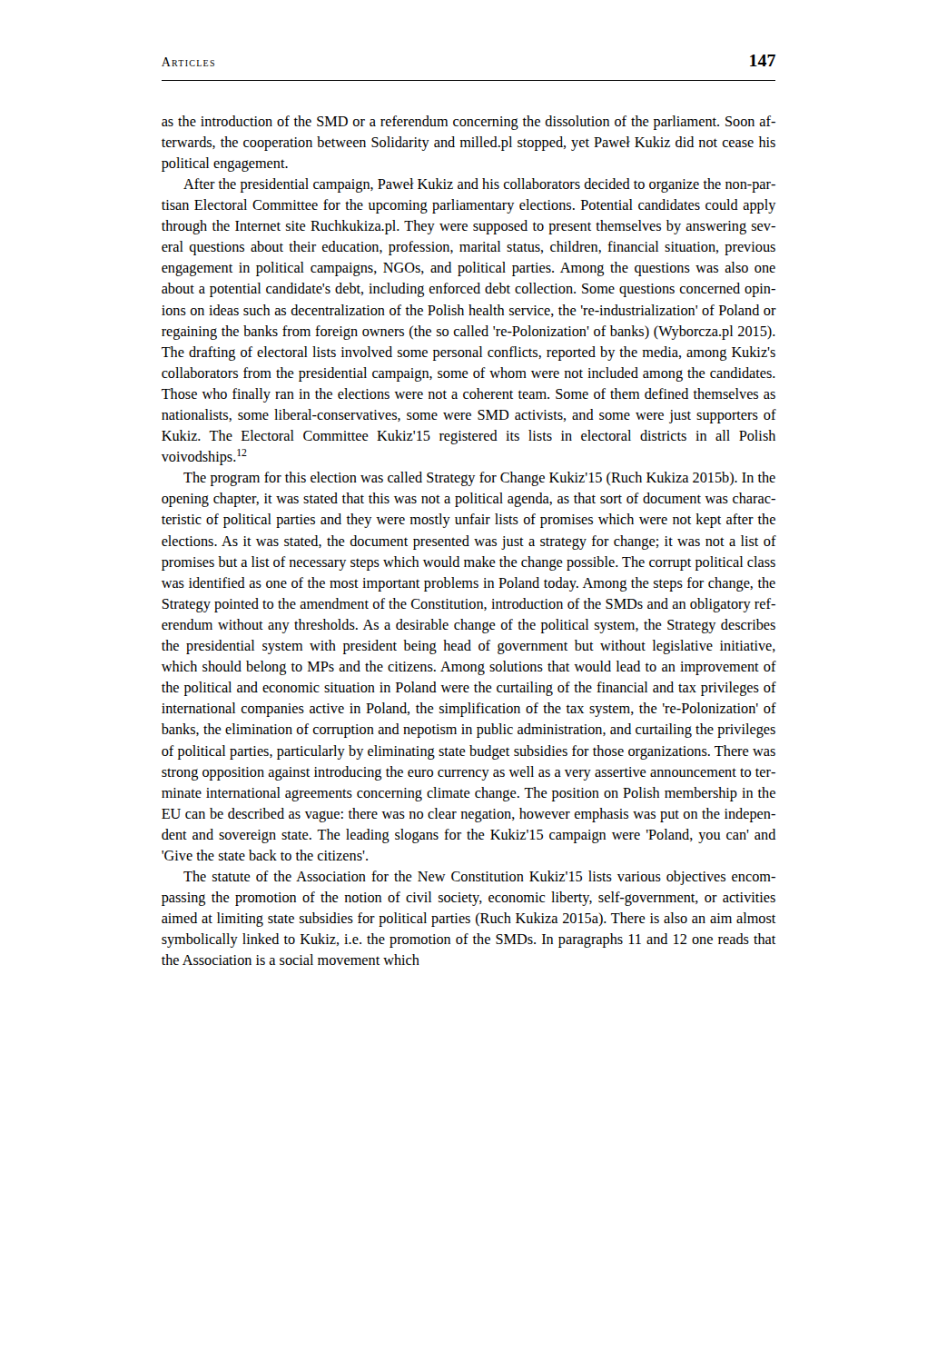Articles 147
as the introduction of the SMD or a referendum concerning the dissolution of the parliament. Soon afterwards, the cooperation between Solidarity and milled.pl stopped, yet Paweł Kukiz did not cease his political engagement.
After the presidential campaign, Paweł Kukiz and his collaborators decided to organize the non-partisan Electoral Committee for the upcoming parliamentary elections. Potential candidates could apply through the Internet site Ruchkukiza.pl. They were supposed to present themselves by answering several questions about their education, profession, marital status, children, financial situation, previous engagement in political campaigns, NGOs, and political parties. Among the questions was also one about a potential candidate's debt, including enforced debt collection. Some questions concerned opinions on ideas such as decentralization of the Polish health service, the 're-industrialization' of Poland or regaining the banks from foreign owners (the so called 're-Polonization' of banks) (Wyborcza.pl 2015). The drafting of electoral lists involved some personal conflicts, reported by the media, among Kukiz's collaborators from the presidential campaign, some of whom were not included among the candidates. Those who finally ran in the elections were not a coherent team. Some of them defined themselves as nationalists, some liberal-conservatives, some were SMD activists, and some were just supporters of Kukiz. The Electoral Committee Kukiz'15 registered its lists in electoral districts in all Polish voivodships.12
The program for this election was called Strategy for Change Kukiz'15 (Ruch Kukiza 2015b). In the opening chapter, it was stated that this was not a political agenda, as that sort of document was characteristic of political parties and they were mostly unfair lists of promises which were not kept after the elections. As it was stated, the document presented was just a strategy for change; it was not a list of promises but a list of necessary steps which would make the change possible. The corrupt political class was identified as one of the most important problems in Poland today. Among the steps for change, the Strategy pointed to the amendment of the Constitution, introduction of the SMDs and an obligatory referendum without any thresholds. As a desirable change of the political system, the Strategy describes the presidential system with president being head of government but without legislative initiative, which should belong to MPs and the citizens. Among solutions that would lead to an improvement of the political and economic situation in Poland were the curtailing of the financial and tax privileges of international companies active in Poland, the simplification of the tax system, the 're-Polonization' of banks, the elimination of corruption and nepotism in public administration, and curtailing the privileges of political parties, particularly by eliminating state budget subsidies for those organizations. There was strong opposition against introducing the euro currency as well as a very assertive announcement to terminate international agreements concerning climate change. The position on Polish membership in the EU can be described as vague: there was no clear negation, however emphasis was put on the independent and sovereign state. The leading slogans for the Kukiz'15 campaign were 'Poland, you can' and 'Give the state back to the citizens'.
The statute of the Association for the New Constitution Kukiz'15 lists various objectives encompassing the promotion of the notion of civil society, economic liberty, self-government, or activities aimed at limiting state subsidies for political parties (Ruch Kukiza 2015a). There is also an aim almost symbolically linked to Kukiz, i.e. the promotion of the SMDs. In paragraphs 11 and 12 one reads that the Association is a social movement which